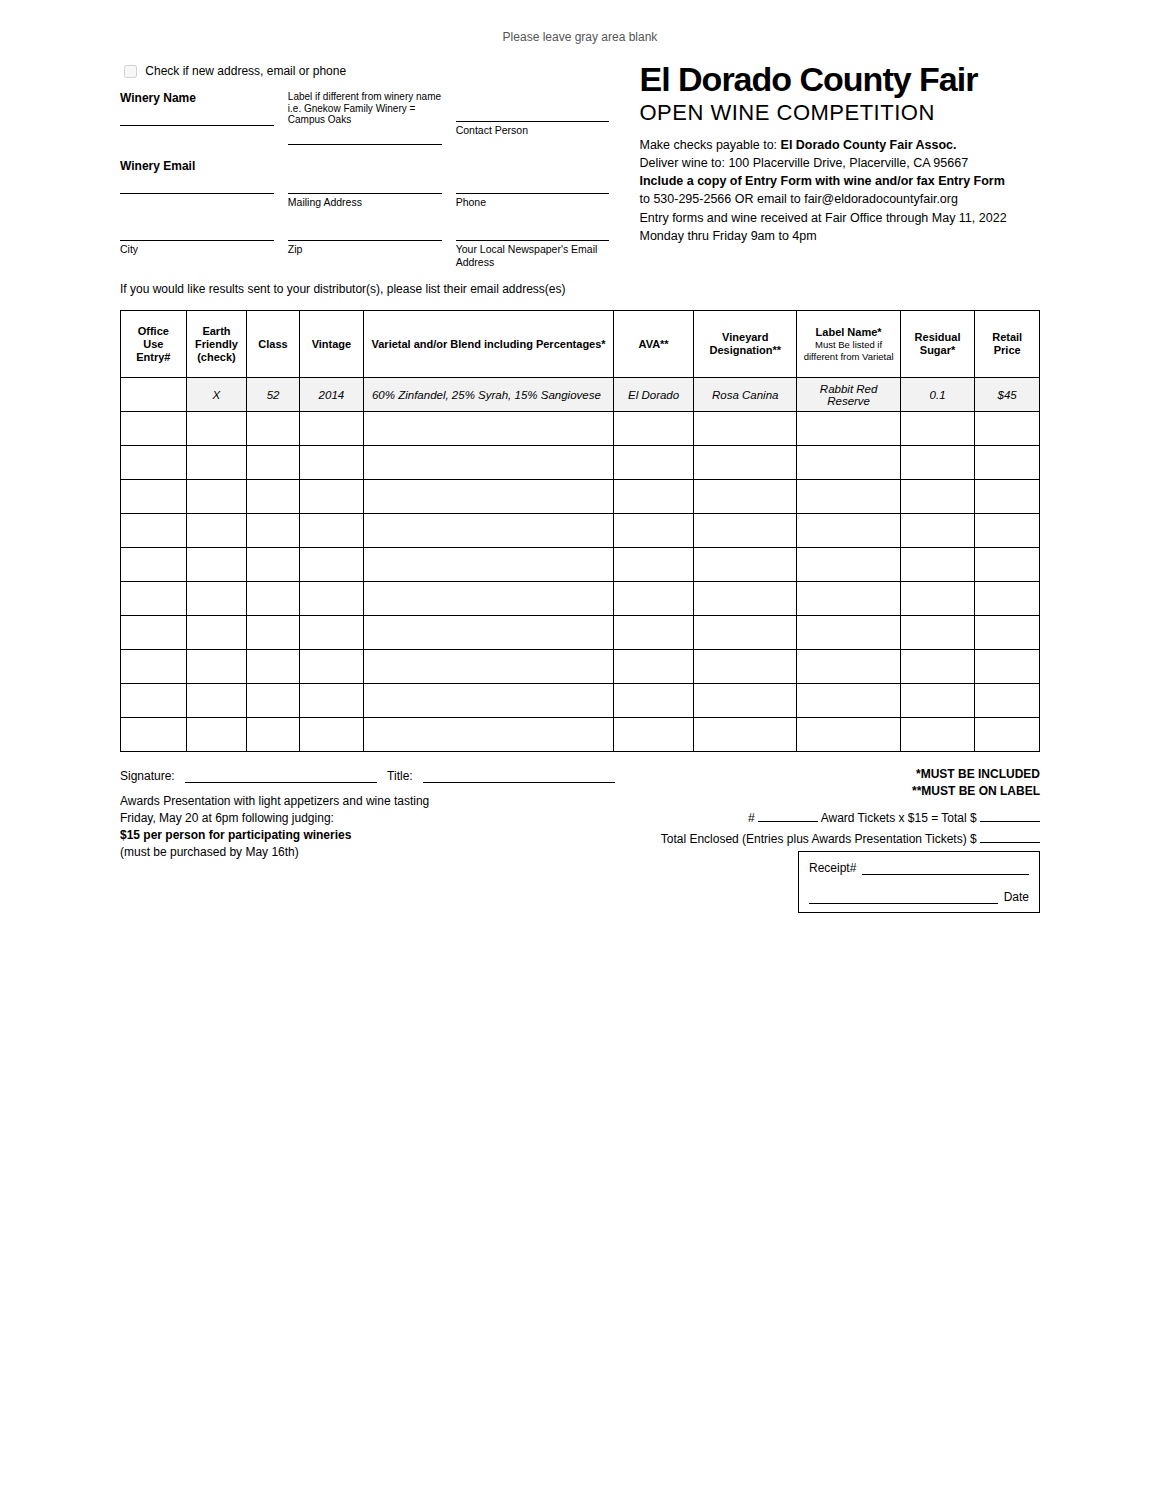Please leave gray area blank
Check if new address, email or phone
Winery Name
Label if different from winery name
i.e. Gnekow Family Winery = Campus Oaks
Contact Person
Winery Email
Mailing Address
Phone
City
Zip
Your Local Newspaper's Email Address
If you would like results sent to your distributor(s), please list their email address(es)
El Dorado County Fair
OPEN WINE COMPETITION
Make checks payable to: El Dorado County Fair Assoc.
Deliver wine to: 100 Placerville Drive, Placerville, CA 95667
Include a copy of Entry Form with wine and/or fax Entry Form
to 530-295-2566 OR email to fair@eldoradocountyfair.org
Entry forms and wine received at Fair Office through May 11, 2022
Monday thru Friday 9am to 4pm
| Office Use Entry# | Earth Friendly (check) | Class | Vintage | Varietal and/or Blend including Percentages* | AVA** | Vineyard Designation** | Label Name* Must Be listed if different from Varietal | Residual Sugar* | Retail Price |
| --- | --- | --- | --- | --- | --- | --- | --- | --- | --- |
| | X | 52 | 2014 | 60% Zinfandel, 25% Syrah, 15% Sangiovese | El Dorado | Rosa Canina | Rabbit Red Reserve | 0.1 | $45 |
Signature: Title:
Awards Presentation with light appetizers and wine tasting
Friday, May 20 at 6pm following judging:
$15 per person for participating wineries
(must be purchased by May 16th)
*MUST BE INCLUDED
**MUST BE ON LABEL
# Award Tickets x $15 = Total $
Total Enclosed (Entries plus Awards Presentation Tickets) $
Receipt#
Date